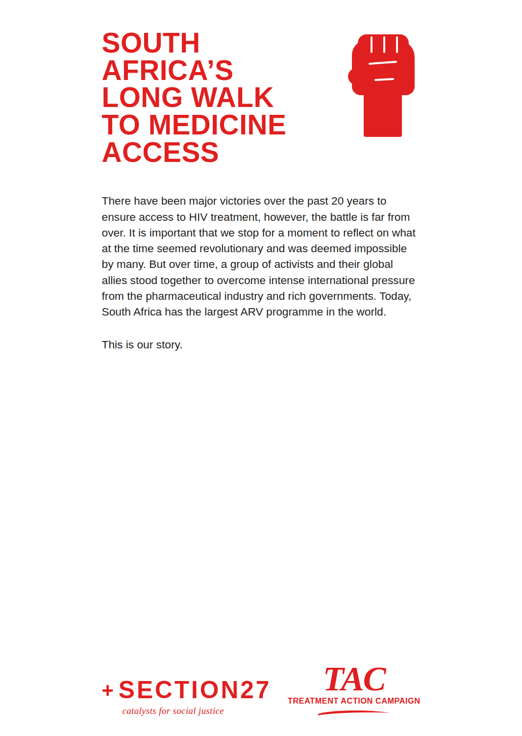South Africa’s Long Walk to Medicine Access
There have been major victories over the past 20 years to ensure access to HIV treatment, however, the battle is far from over. It is important that we stop for a moment to reflect on what at the time seemed revolutionary and was deemed impossible by many. But over time, a group of activists and their global allies stood together to overcome intense international pressure from the pharmaceutical industry and rich governments. Today, South Africa has the largest ARV programme in the world.
This is our story.
+SECTION27
catalysts for social justice
TAC
Treatment Action Campaign